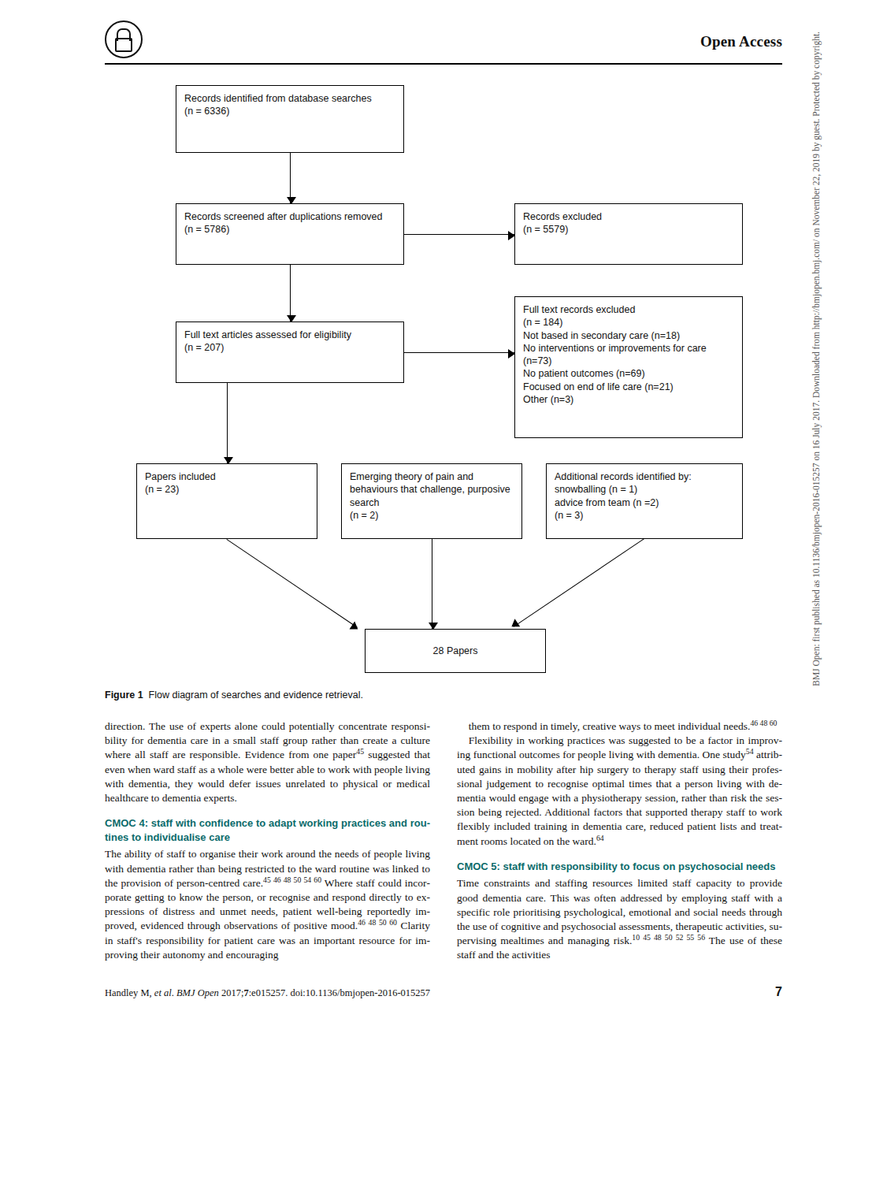Open Access
BMJ Open: first published as 10.1136/bmjopen-2016-015257 on 16 July 2017. Downloaded from http://bmjopen.bmj.com/ on November 22, 2019 by guest. Protected by copyright.
Records identified from database searches
(n = 6336)
Records screened after duplications removed
(n = 5786)
Records excluded
(n = 5579)
Full text articles assessed for eligibility
(n = 207)
Full text records excluded
(n = 184)
Not based in secondary care (n=18)
No interventions or improvements for care (n=73)
No patient outcomes (n=69)
Focused on end of life care (n=21)
Other (n=3)
Papers included
(n = 23)
Emerging theory of pain and behaviours that challenge, purposive search
(n = 2)
Additional records identified by: snowballing (n = 1)
advice from team (n =2)
(n = 3)
28 Papers
Figure 1 Flow diagram of searches and evidence retrieval.
direction. The use of experts alone could potentially concentrate responsibility for dementia care in a small staff group rather than create a culture where all staff are responsible. Evidence from one paper45 suggested that even when ward staff as a whole were better able to work with people living with dementia, they would defer issues unrelated to physical or medical healthcare to dementia experts.
CMOC 4: staff with confidence to adapt working practices and routines to individualise care
The ability of staff to organise their work around the needs of people living with dementia rather than being restricted to the ward routine was linked to the provision of person-centred care.45 46 48 50 54 60 Where staff could incorporate getting to know the person, or recognise and respond directly to expressions of distress and unmet needs, patient well-being reportedly improved, evidenced through observations of positive mood.46 48 50 60 Clarity in staff's responsibility for patient care was an important resource for improving their autonomy and encouraging
them to respond in timely, creative ways to meet individual needs.46 48 60
Flexibility in working practices was suggested to be a factor in improving functional outcomes for people living with dementia. One study54 attributed gains in mobility after hip surgery to therapy staff using their professional judgement to recognise optimal times that a person living with dementia would engage with a physiotherapy session, rather than risk the session being rejected. Additional factors that supported therapy staff to work flexibly included training in dementia care, reduced patient lists and treatment rooms located on the ward.64
CMOC 5: staff with responsibility to focus on psychosocial needs
Time constraints and staffing resources limited staff capacity to provide good dementia care. This was often addressed by employing staff with a specific role prioritising psychological, emotional and social needs through the use of cognitive and psychosocial assessments, therapeutic activities, supervising mealtimes and managing risk.10 45 48 50 52 55 56 The use of these staff and the activities
Handley M, et al. BMJ Open 2017;7:e015257. doi:10.1136/bmjopen-2016-015257
7